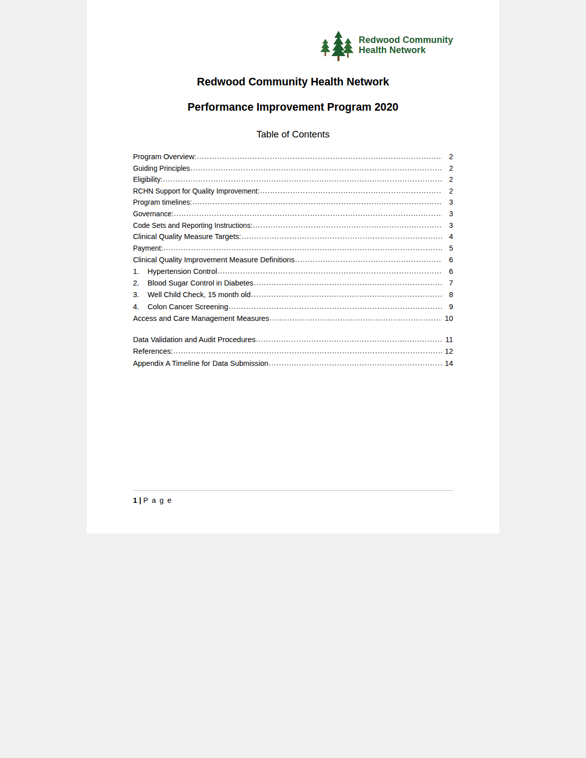Redwood Community
Health Network
Redwood Community Health Network
Performance Improvement Program 2020
Table of Contents
Program Overview: .................................................................................................................. 2
Guiding Principles ................................................................................................................. 2
Eligibility: .......................................................................................................................... 2
RCHN Support for Quality Improvement: ............................................................................. 2
Program timelines: .............................................................................................................. 3
Governance: ..................................................................................................................... 3
Code Sets and Reporting Instructions: ................................................................................. 3
Clinical Quality Measure Targets: ................................................................................................. 4
Payment: ........................................................................................................................... 5
Clinical Quality Improvement Measure Definitions ................................................................. 6
1. Hypertension Control ............................................................................................. 6
2. Blood Sugar Control in Diabetes ................................................................................. 7
3. Well Child Check, 15 month old .................................................................................. 8
4. Colon Cancer Screening ............................................................................................. 9
Access and Care Management Measures ......................................................................................... 10
Data Validation and Audit Procedures ............................................................................................... 11
References: ....................................................................................................................................... 12
Appendix A Timeline for Data Submission ......................................................................................... 14
1 | P a g e